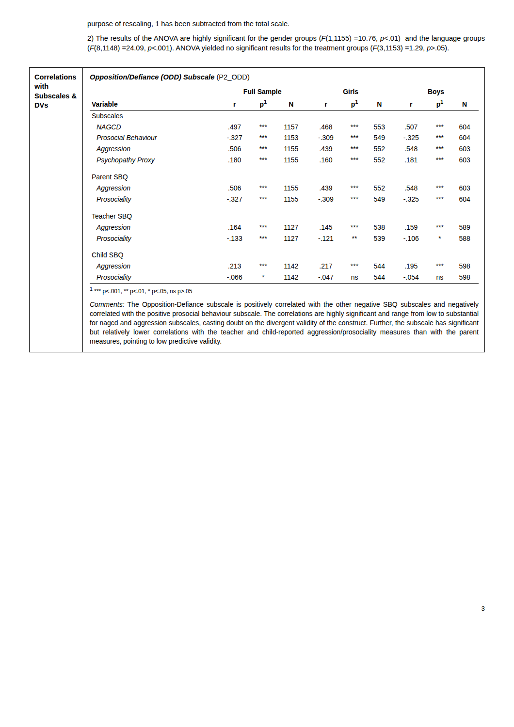purpose of rescaling, 1 has been subtracted from the total scale.
2) The results of the ANOVA are highly significant for the gender groups (F(1,1155) =10.76, p<.01) and the language groups (F(8,1148) =24.09, p<.001). ANOVA yielded no significant results for the treatment groups (F(3,1153) =1.29, p>.05).
Correlations with Subscales & DVs
Opposition/Defiance (ODD) Subscale (P2_ODD)
| | Full Sample | Girls | Boys |
| --- | --- | --- | --- |
| Variable | r | p 1 | N | r | p 1 | N | r | p 1 | N |
| Subscales | | | | | | | | | |
| NAGCD | .497 | *** | 1157 | .468 | *** | 553 | .507 | *** | 604 |
| Prosocial Behaviour | -.327 | *** | 1153 | -.309 | *** | 549 | -.325 | *** | 604 |
| Aggression | .506 | *** | 1155 | .439 | *** | 552 | .548 | *** | 603 |
| Psychopathy Proxy | .180 | *** | 1155 | .160 | *** | 552 | .181 | *** | 603 |
| Parent SBQ | | | | | | | | | |
| Aggression | .506 | *** | 1155 | .439 | *** | 552 | .548 | *** | 603 |
| Prosociality | -.327 | *** | 1155 | -.309 | *** | 549 | -.325 | *** | 604 |
| Teacher SBQ | | | | | | | | | |
| Aggression | .164 | *** | 1127 | .145 | *** | 538 | .159 | *** | 589 |
| Prosociality | -.133 | *** | 1127 | -.121 | ** | 539 | -.106 | * | 588 |
| Child SBQ | | | | | | | | | |
| Aggression | .213 | *** | 1142 | .217 | *** | 544 | .195 | *** | 598 |
| Prosociality | -.066 | * | 1142 | -.047 | ns | 544 | -.054 | ns | 598 |
1 *** p<.001, ** p<.01, * p<.05, ns p>.05
Comments: The Opposition-Defiance subscale is positively correlated with the other negative SBQ subscales and negatively correlated with the positive prosocial behaviour subscale. The correlations are highly significant and range from low to substantial for nagcd and aggression subscales, casting doubt on the divergent validity of the construct. Further, the subscale has significant but relatively lower correlations with the teacher and child-reported aggression/prosociality measures than with the parent measures, pointing to low predictive validity.
3